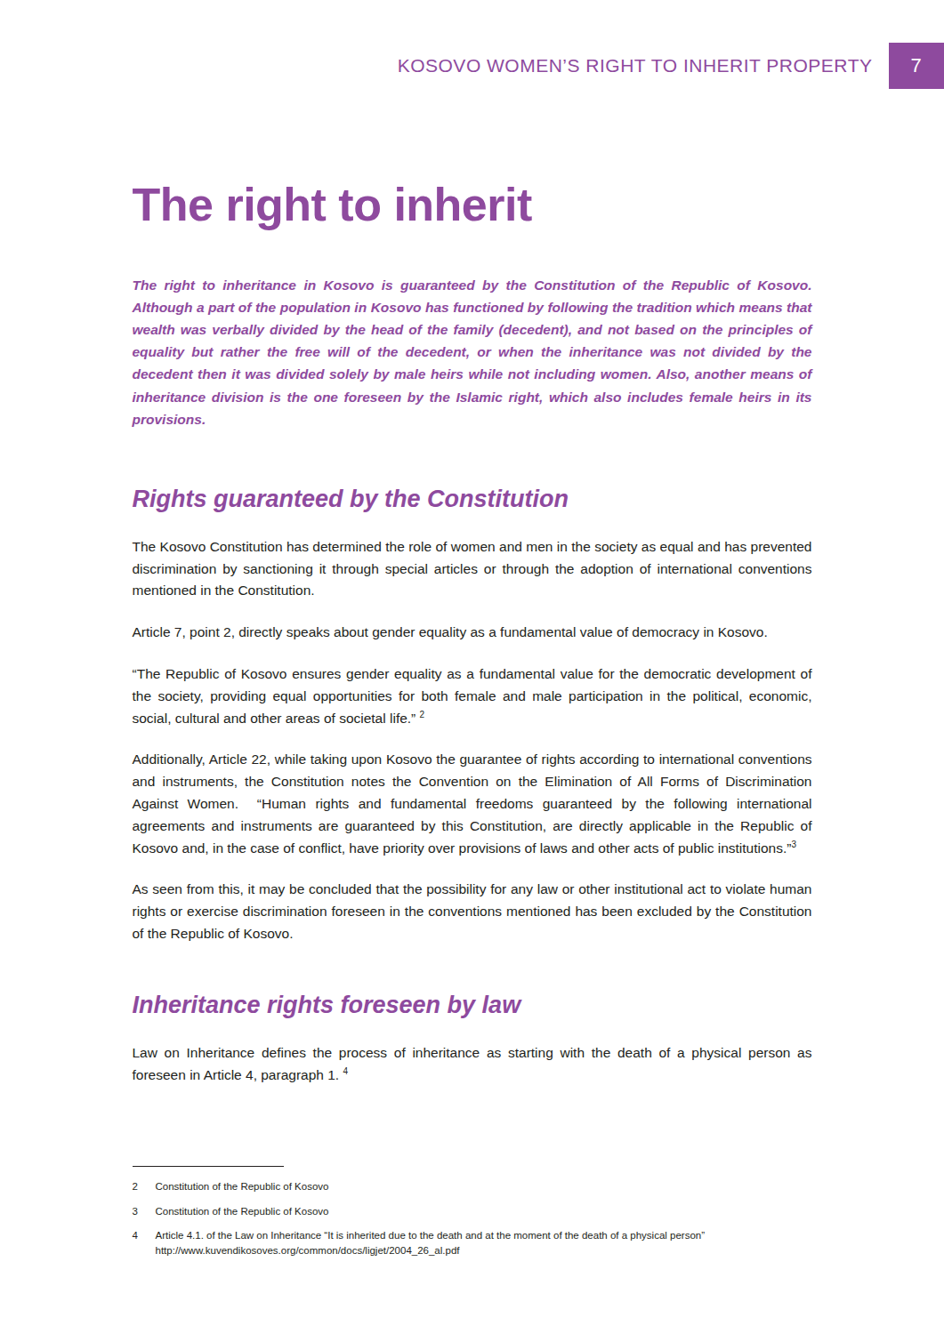Kosovo Women’s Right to Inherit Property
7
The right to inherit
The right to inheritance in Kosovo is guaranteed by the Constitution of the Republic of Kosovo. Although a part of the population in Kosovo has functioned by following the tradition which means that wealth was verbally divided by the head of the family (decedent), and not based on the principles of equality but rather the free will of the decedent, or when the inheritance was not divided by the decedent then it was divided solely by male heirs while not including women. Also, another means of inheritance division is the one foreseen by the Islamic right, which also includes female heirs in its provisions.
Rights guaranteed by the Constitution
The Kosovo Constitution has determined the role of women and men in the society as equal and has prevented discrimination by sanctioning it through special articles or through the adoption of international conventions mentioned in the Constitution.
Article 7, point 2, directly speaks about gender equality as a fundamental value of democracy in Kosovo.
“The Republic of Kosovo ensures gender equality as a fundamental value for the democratic development of the society, providing equal opportunities for both female and male participation in the political, economic, social, cultural and other areas of societal life.” 2
Additionally, Article 22, while taking upon Kosovo the guarantee of rights according to international conventions and instruments, the Constitution notes the Convention on the Elimination of All Forms of Discrimination Against Women. “Human rights and fundamental freedoms guaranteed by the following international agreements and instruments are guaranteed by this Constitution, are directly applicable in the Republic of Kosovo and, in the case of conflict, have priority over provisions of laws and other acts of public institutions.”3
As seen from this, it may be concluded that the possibility for any law or other institutional act to violate human rights or exercise discrimination foreseen in the conventions mentioned has been excluded by the Constitution of the Republic of Kosovo.
Inheritance rights foreseen by law
Law on Inheritance defines the process of inheritance as starting with the death of a physical person as foreseen in Article 4, paragraph 1. 4
2 Constitution of the Republic of Kosovo
3 Constitution of the Republic of Kosovo
4 Article 4.1. of the Law on Inheritance “It is inherited due to the death and at the moment of the death of a physical person” http://www.kuvendikosoves.org/common/docs/ligjet/2004_26_al.pdf